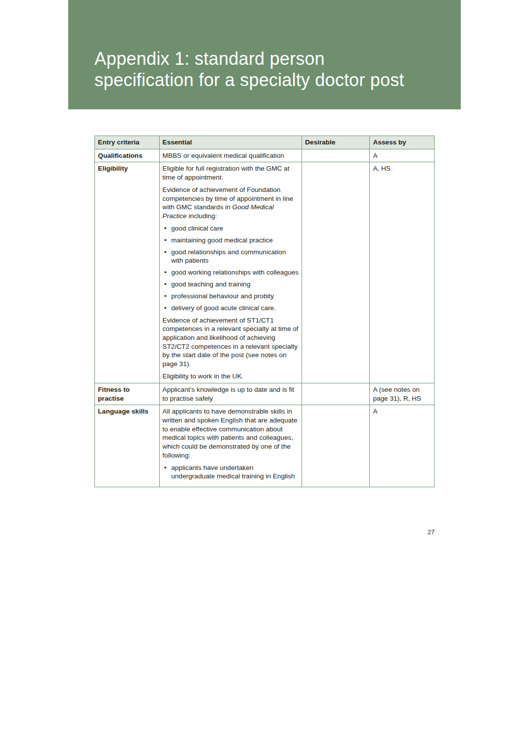Appendix 1: standard person
specification for a specialty doctor post
| Entry criteria | Essential | Desirable | Assess by |
| --- | --- | --- | --- |
| Qualifications | MBBS or equivalent medical qualification | | A |
| Eligibility | Eligible for full registration with the GMC at time of appointment. Evidence of achievement of Foundation competencies by time of appointment in line with GMC standards in Good Medical Practice including: good clinical care maintaining good medical practice good relationships and communication with patients good working relationships with colleagues good teaching and training professional behaviour and probity delivery of good acute clinical care. Evidence of achievement of ST1/CT1 competences in a relevant specialty at time of application and likelihood of achieving ST2/CT2 competences in a relevant specialty by the start date of the post (see notes on page 31). Eligibility to work in the UK. | | A, HS |
| Fitness to practise | Applicant’s knowledge is up to date and is fit to practise safely | | A (see notes on page 31), R, HS |
| Language skills | All applicants to have demonstrable skills in written and spoken English that are adequate to enable effective communication about medical topics with patients and colleagues, which could be demonstrated by one of the following: applicants have undertaken undergraduate medical training in English | | A |
27